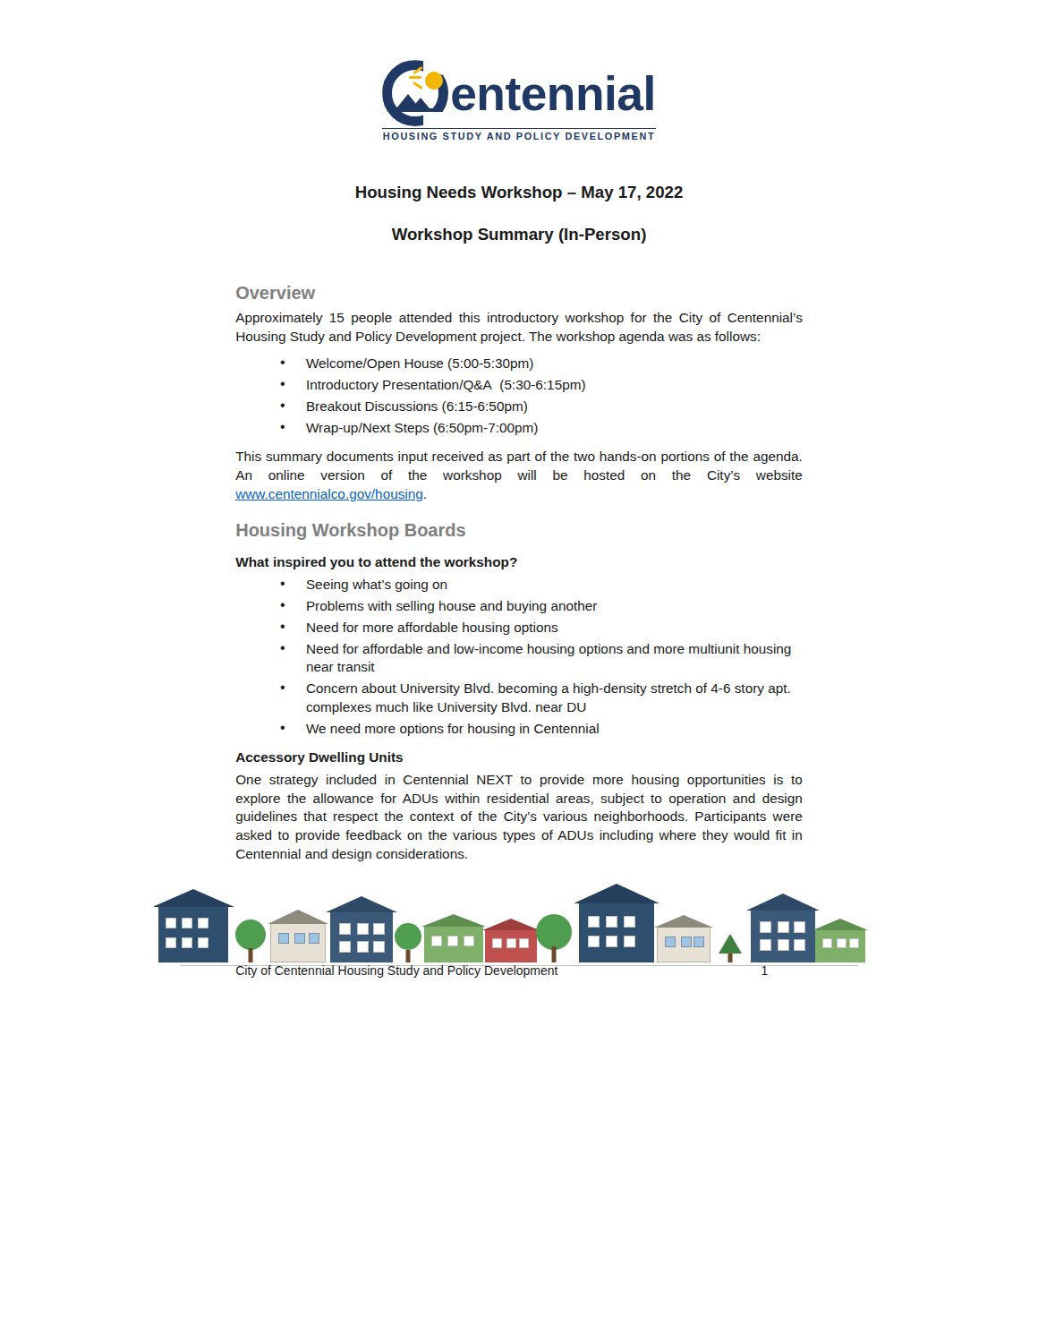entennial
HOUSING STUDY AND POLICY DEVELOPMENT
Housing Needs Workshop – May 17, 2022
Workshop Summary (In-Person)
Overview
Approximately 15 people attended this introductory workshop for the City of Centennial’s Housing Study and Policy Development project. The workshop agenda was as follows:
Welcome/Open House (5:00-5:30pm)
Introductory Presentation/Q&A (5:30-6:15pm)
Breakout Discussions (6:15-6:50pm)
Wrap-up/Next Steps (6:50pm-7:00pm)
This summary documents input received as part of the two hands-on portions of the agenda. An online version of the workshop will be hosted on the City’s website www.centennialco.gov/housing.
Housing Workshop Boards
What inspired you to attend the workshop?
Seeing what’s going on
Problems with selling house and buying another
Need for more affordable housing options
Need for affordable and low-income housing options and more multiunit housing near transit
Concern about University Blvd. becoming a high-density stretch of 4-6 story apt. complexes much like University Blvd. near DU
We need more options for housing in Centennial
Accessory Dwelling Units
One strategy included in Centennial NEXT to provide more housing opportunities is to explore the allowance for ADUs within residential areas, subject to operation and design guidelines that respect the context of the City’s various neighborhoods. Participants were asked to provide feedback on the various types of ADUs including where they would fit in Centennial and design considerations.
City of Centennial Housing Study and Policy Development
1